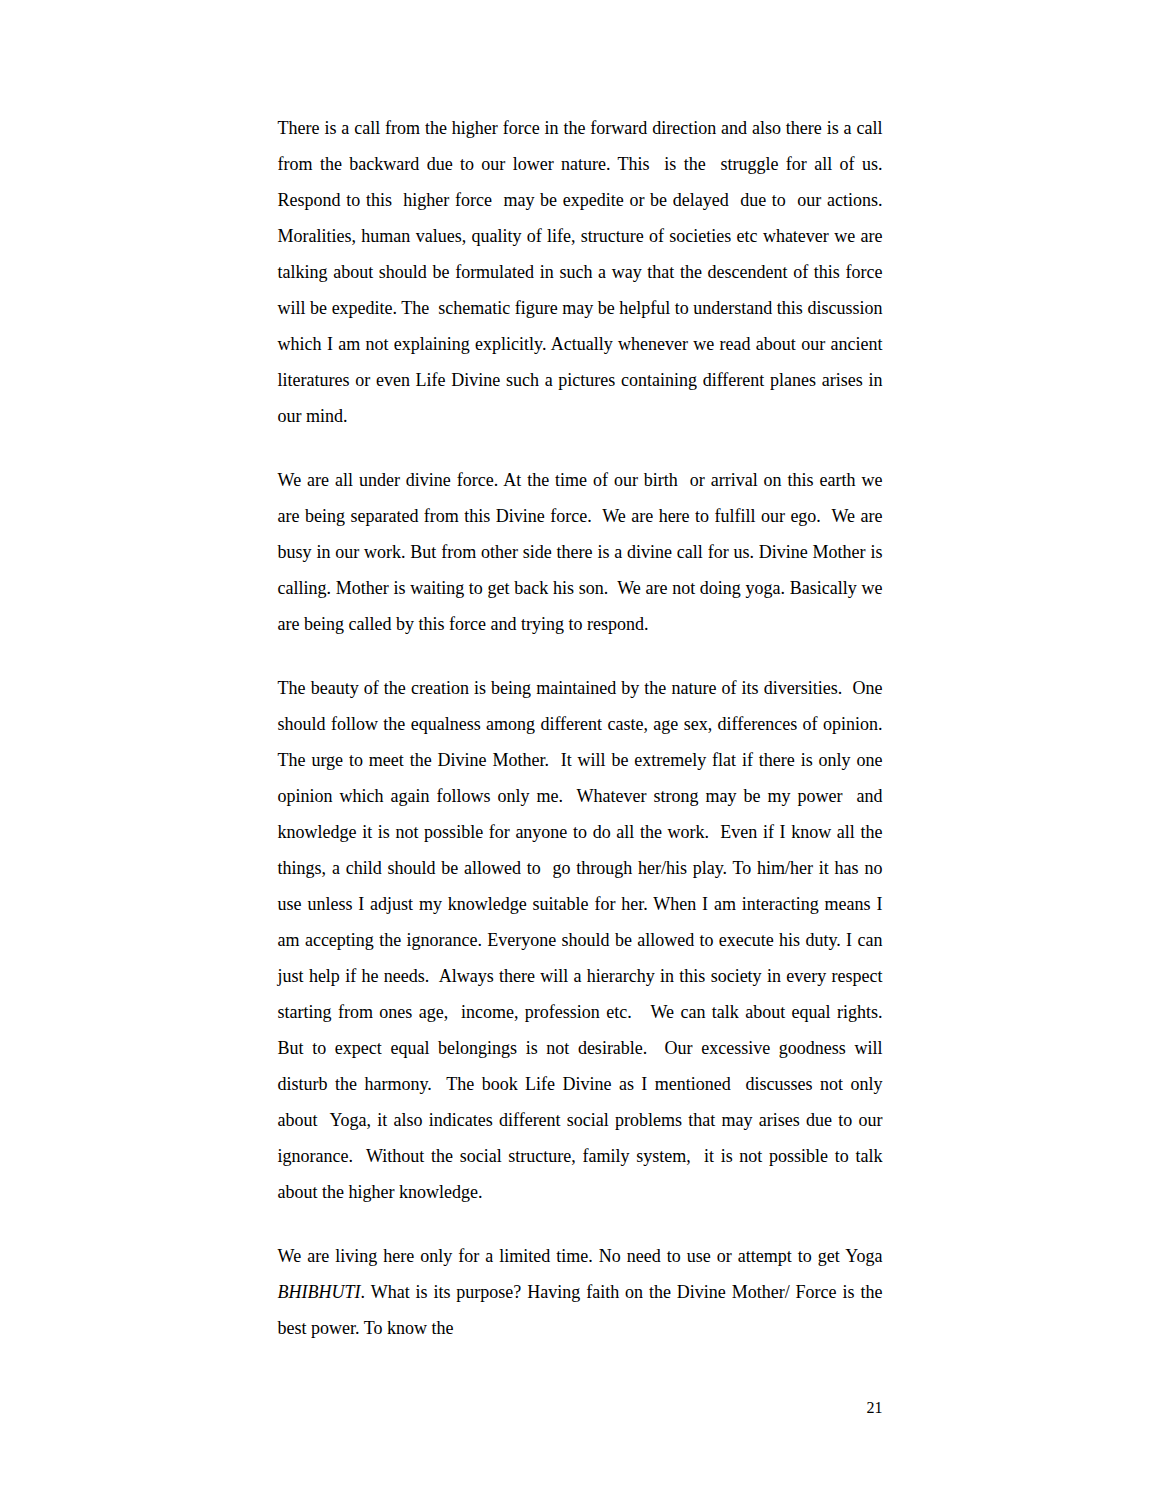There is a call from the higher force in the forward direction and also there is a call from the backward due to our lower nature. This is the struggle for all of us. Respond to this higher force may be expedite or be delayed due to our actions. Moralities, human values, quality of life, structure of societies etc whatever we are talking about should be formulated in such a way that the descendent of this force will be expedite. The schematic figure may be helpful to understand this discussion which I am not explaining explicitly. Actually whenever we read about our ancient literatures or even Life Divine such a pictures containing different planes arises in our mind.
We are all under divine force. At the time of our birth or arrival on this earth we are being separated from this Divine force. We are here to fulfill our ego. We are busy in our work. But from other side there is a divine call for us. Divine Mother is calling. Mother is waiting to get back his son. We are not doing yoga. Basically we are being called by this force and trying to respond.
The beauty of the creation is being maintained by the nature of its diversities. One should follow the equalness among different caste, age sex, differences of opinion. The urge to meet the Divine Mother. It will be extremely flat if there is only one opinion which again follows only me. Whatever strong may be my power and knowledge it is not possible for anyone to do all the work. Even if I know all the things, a child should be allowed to go through her/his play. To him/her it has no use unless I adjust my knowledge suitable for her. When I am interacting means I am accepting the ignorance. Everyone should be allowed to execute his duty. I can just help if he needs. Always there will a hierarchy in this society in every respect starting from ones age, income, profession etc. We can talk about equal rights. But to expect equal belongings is not desirable. Our excessive goodness will disturb the harmony. The book Life Divine as I mentioned discusses not only about Yoga, it also indicates different social problems that may arises due to our ignorance. Without the social structure, family system, it is not possible to talk about the higher knowledge.
We are living here only for a limited time. No need to use or attempt to get Yoga BHIBHUTI. What is its purpose? Having faith on the Divine Mother/ Force is the best power. To know the
21